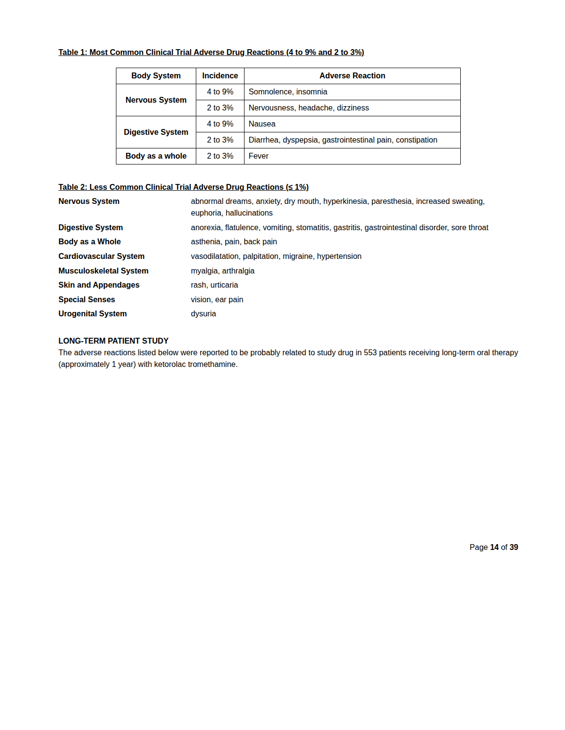Table 1: Most Common Clinical Trial Adverse Drug Reactions (4 to 9% and 2 to 3%)
| Body System | Incidence | Adverse Reaction |
| --- | --- | --- |
| Nervous System | 4 to 9% | Somnolence, insomnia |
| 2 to 3% | Nervousness, headache, dizziness |
| Digestive System | 4 to 9% | Nausea |
| 2 to 3% | Diarrhea, dyspepsia, gastrointestinal pain, constipation |
| Body as a whole | 2 to 3% | Fever |
Table 2: Less Common Clinical Trial Adverse Drug Reactions (≤ 1%)
Nervous System
abnormal dreams, anxiety, dry mouth, hyperkinesia, paresthesia, increased sweating, euphoria, hallucinations
Digestive System
anorexia, flatulence, vomiting, stomatitis, gastritis, gastrointestinal disorder, sore throat
Body as a Whole
asthenia, pain, back pain
Cardiovascular System
vasodilatation, palpitation, migraine, hypertension
Musculoskeletal System
myalgia, arthralgia
Skin and Appendages
rash, urticaria
Special Senses
vision, ear pain
Urogenital System
dysuria
LONG-TERM PATIENT STUDY
The adverse reactions listed below were reported to be probably related to study drug in 553 patients receiving long-term oral therapy (approximately 1 year) with ketorolac tromethamine.
Page 14 of 39